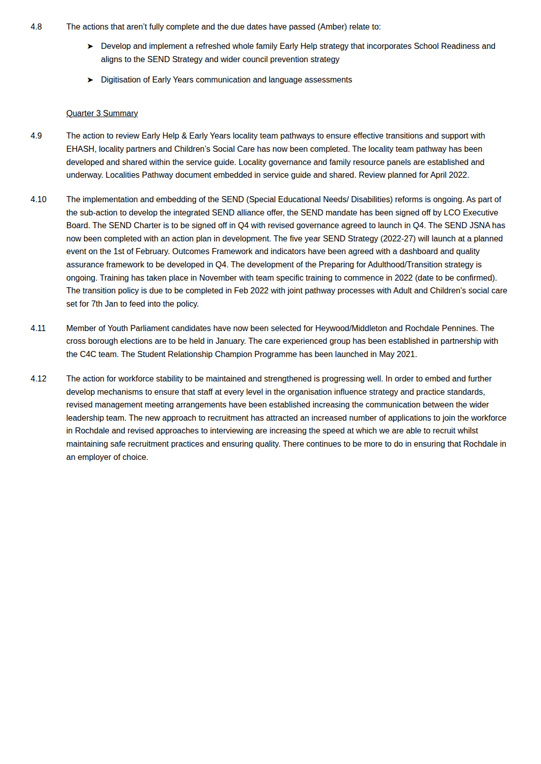4.8
The actions that aren’t fully complete and the due dates have passed (Amber) relate to:
Develop and implement a refreshed whole family Early Help strategy that incorporates School Readiness and aligns to the SEND Strategy and wider council prevention strategy
Digitisation of Early Years communication and language assessments
Quarter 3 Summary
4.9
The action to review Early Help & Early Years locality team pathways to ensure effective transitions and support with EHASH, locality partners and Children’s Social Care has now been completed. The locality team pathway has been developed and shared within the service guide. Locality governance and family resource panels are established and underway. Localities Pathway document embedded in service guide and shared. Review planned for April 2022.
4.10
The implementation and embedding of the SEND (Special Educational Needs/ Disabilities) reforms is ongoing. As part of the sub-action to develop the integrated SEND alliance offer, the SEND mandate has been signed off by LCO Executive Board. The SEND Charter is to be signed off in Q4 with revised governance agreed to launch in Q4. The SEND JSNA has now been completed with an action plan in development. The five year SEND Strategy (2022-27) will launch at a planned event on the 1st of February. Outcomes Framework and indicators have been agreed with a dashboard and quality assurance framework to be developed in Q4. The development of the Preparing for Adulthood/Transition strategy is ongoing. Training has taken place in November with team specific training to commence in 2022 (date to be confirmed). The transition policy is due to be completed in Feb 2022 with joint pathway processes with Adult and Children's social care set for 7th Jan to feed into the policy.
4.11
Member of Youth Parliament candidates have now been selected for Heywood/Middleton and Rochdale Pennines. The cross borough elections are to be held in January. The care experienced group has been established in partnership with the C4C team. The Student Relationship Champion Programme has been launched in May 2021.
4.12
The action for workforce stability to be maintained and strengthened is progressing well. In order to embed and further develop mechanisms to ensure that staff at every level in the organisation influence strategy and practice standards, revised management meeting arrangements have been established increasing the communication between the wider leadership team. The new approach to recruitment has attracted an increased number of applications to join the workforce in Rochdale and revised approaches to interviewing are increasing the speed at which we are able to recruit whilst maintaining safe recruitment practices and ensuring quality. There continues to be more to do in ensuring that Rochdale in an employer of choice.